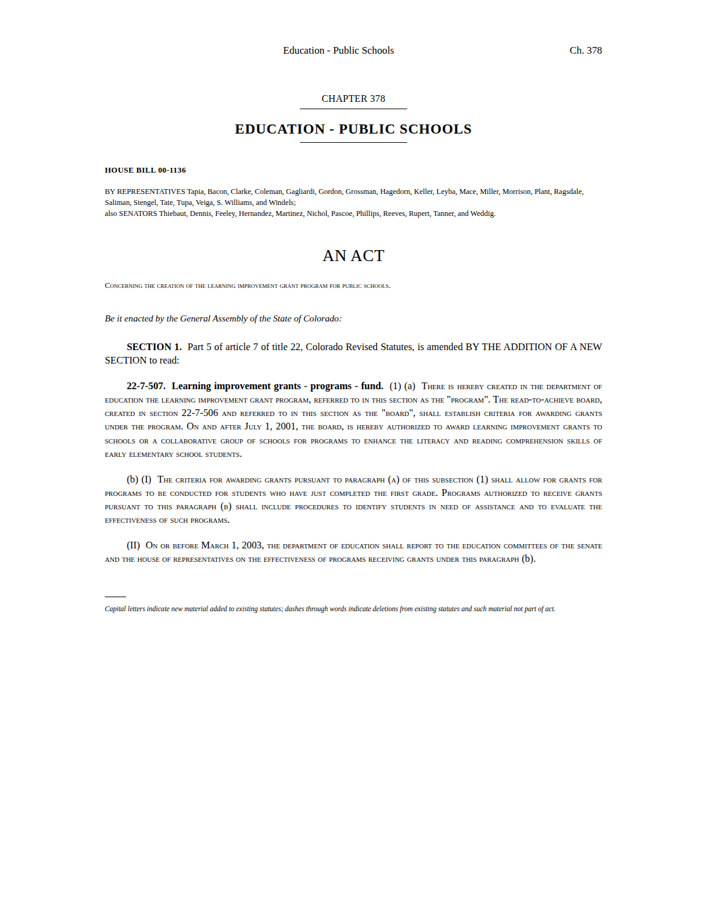Education - Public Schools
Ch. 378
CHAPTER 378
EDUCATION - PUBLIC SCHOOLS
HOUSE BILL 00-1136
BY REPRESENTATIVES Tapia, Bacon, Clarke, Coleman, Gagliardi, Gordon, Grossman, Hagedorn, Keller, Leyba, Mace, Miller, Morrison, Plant, Ragsdale, Saliman, Stengel, Tate, Tupa, Veiga, S. Williams, and Windels;
also SENATORS Thiebaut, Dennis, Feeley, Hernandez, Martinez, Nichol, Pascoe, Phillips, Reeves, Rupert, Tanner, and Weddig.
AN ACT
Concerning the creation of the learning improvement grant program for public schools.
Be it enacted by the General Assembly of the State of Colorado:
SECTION 1. Part 5 of article 7 of title 22, Colorado Revised Statutes, is amended BY THE ADDITION OF A NEW SECTION to read:
22-7-507. Learning improvement grants - programs - fund. (1) (a) There is hereby created in the department of education the learning improvement grant program, referred to in this section as the "program". The read-to-achieve board, created in section 22-7-506 and referred to in this section as the "board", shall establish criteria for awarding grants under the program. On and after July 1, 2001, the board, is hereby authorized to award learning improvement grants to schools or a collaborative group of schools for programs to enhance the literacy and reading comprehension skills of early elementary school students.
(b) (I) The criteria for awarding grants pursuant to paragraph (a) of this subsection (1) shall allow for grants for programs to be conducted for students who have just completed the first grade. Programs authorized to receive grants pursuant to this paragraph (b) shall include procedures to identify students in need of assistance and to evaluate the effectiveness of such programs.
(II) On or before March 1, 2003, the department of education shall report to the education committees of the senate and the house of representatives on the effectiveness of programs receiving grants under this paragraph (b).
Capital letters indicate new material added to existing statutes; dashes through words indicate deletions from existing statutes and such material not part of act.